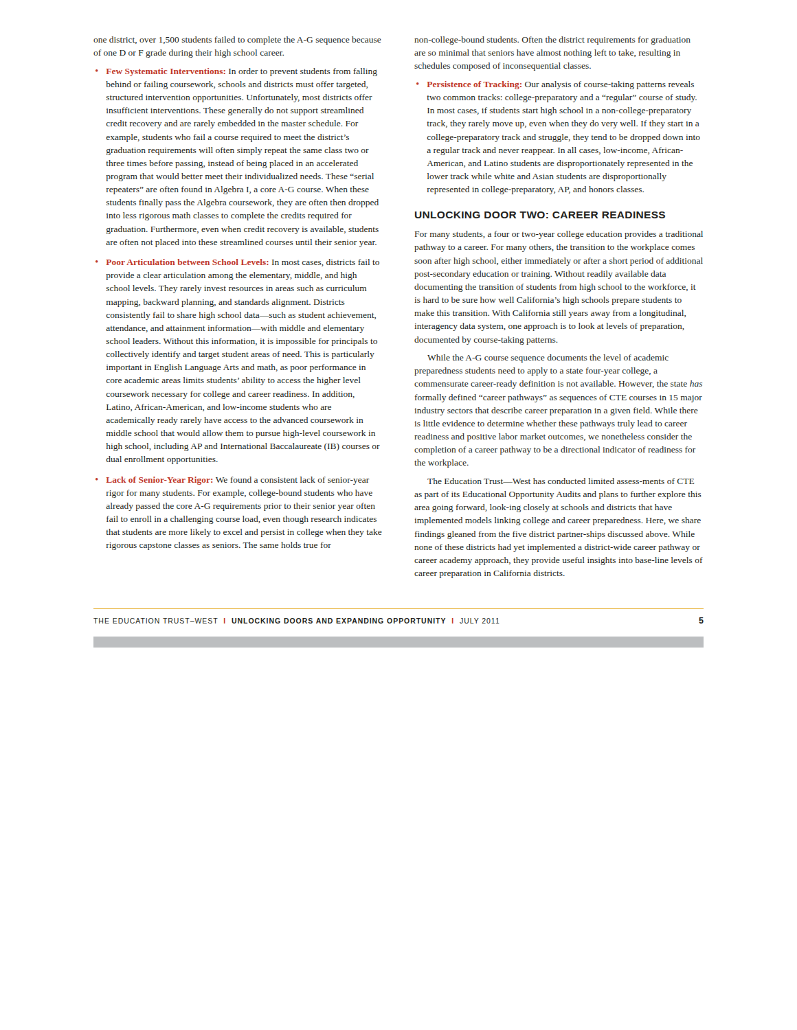one district, over 1,500 students failed to complete the A-G sequence because of one D or F grade during their high school career.
Few Systematic Interventions: In order to prevent students from falling behind or failing coursework, schools and districts must offer targeted, structured intervention opportunities. Unfortunately, most districts offer insufficient interventions. These generally do not support streamlined credit recovery and are rarely embedded in the master schedule. For example, students who fail a course required to meet the district’s graduation requirements will often simply repeat the same class two or three times before passing, instead of being placed in an accelerated program that would better meet their individualized needs. These “serial repeaters” are often found in Algebra I, a core A-G course. When these students finally pass the Algebra coursework, they are often then dropped into less rigorous math classes to complete the credits required for graduation. Furthermore, even when credit recovery is available, students are often not placed into these streamlined courses until their senior year.
Poor Articulation between School Levels: In most cases, districts fail to provide a clear articulation among the elementary, middle, and high school levels. They rarely invest resources in areas such as curriculum mapping, backward planning, and standards alignment. Districts consistently fail to share high school data—such as student achievement, attendance, and attainment information—with middle and elementary school leaders. Without this information, it is impossible for principals to collectively identify and target student areas of need. This is particularly important in English Language Arts and math, as poor performance in core academic areas limits students’ ability to access the higher level coursework necessary for college and career readiness. In addition, Latino, African-American, and low-income students who are academically ready rarely have access to the advanced coursework in middle school that would allow them to pursue high-level coursework in high school, including AP and International Baccalaureate (IB) courses or dual enrollment opportunities.
Lack of Senior-Year Rigor: We found a consistent lack of senior-year rigor for many students. For example, college-bound students who have already passed the core A-G requirements prior to their senior year often fail to enroll in a challenging course load, even though research indicates that students are more likely to excel and persist in college when they take rigorous capstone classes as seniors. The same holds true for
non-college-bound students. Often the district requirements for graduation are so minimal that seniors have almost nothing left to take, resulting in schedules composed of inconsequential classes.
Persistence of Tracking: Our analysis of course-taking patterns reveals two common tracks: college-preparatory and a “regular” course of study. In most cases, if students start high school in a non-college-preparatory track, they rarely move up, even when they do very well. If they start in a college-preparatory track and struggle, they tend to be dropped down into a regular track and never reappear. In all cases, low-income, African-American, and Latino students are disproportionately represented in the lower track while white and Asian students are disproportionally represented in college-preparatory, AP, and honors classes.
Unlocking Door Two: Career Readiness
For many students, a four or two-year college education provides a traditional pathway to a career. For many others, the transition to the workplace comes soon after high school, either immediately or after a short period of additional post-secondary education or training. Without readily available data documenting the transition of students from high school to the workforce, it is hard to be sure how well California’s high schools prepare students to make this transition. With California still years away from a longitudinal, interagency data system, one approach is to look at levels of preparation, documented by course-taking patterns.
While the A-G course sequence documents the level of academic preparedness students need to apply to a state four-year college, a commensurate career-ready definition is not available. However, the state has formally defined “career pathways” as sequences of CTE courses in 15 major industry sectors that describe career preparation in a given field. While there is little evidence to determine whether these pathways truly lead to career readiness and positive labor market outcomes, we nonetheless consider the completion of a career pathway to be a directional indicator of readiness for the workplace.
The Education Trust—West has conducted limited assess-ments of CTE as part of its Educational Opportunity Audits and plans to further explore this area going forward, look-ing closely at schools and districts that have implemented models linking college and career preparedness. Here, we share findings gleaned from the five district partner-ships discussed above. While none of these districts had yet implemented a district-wide career pathway or career academy approach, they provide useful insights into base-line levels of career preparation in California districts.
The Education Trust–West I Unlocking Doors and Expanding Opportunity I July 2011
5